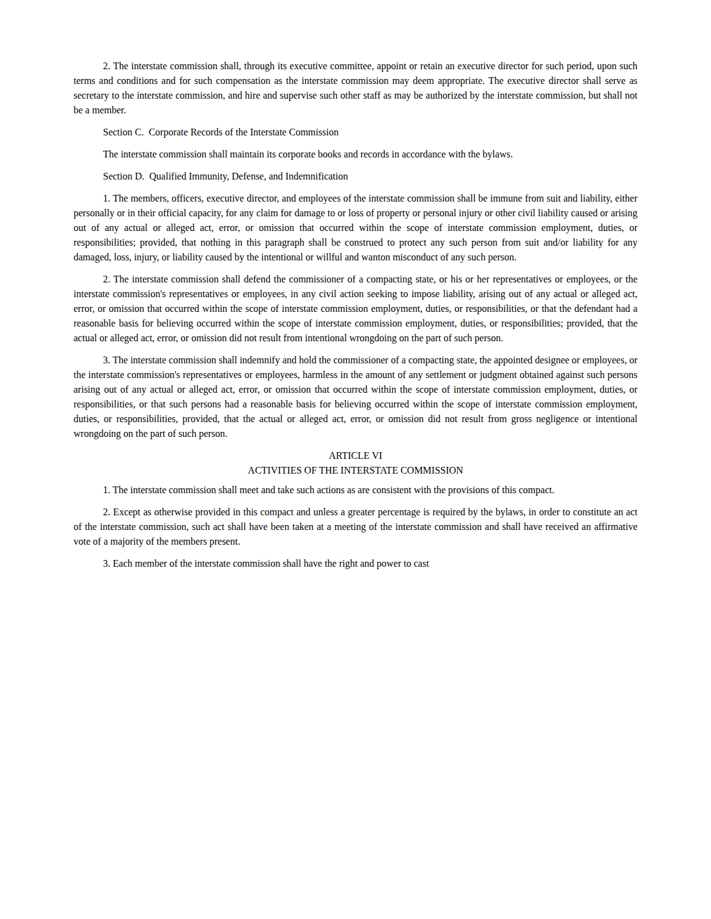2. The interstate commission shall, through its executive committee, appoint or retain an executive director for such period, upon such terms and conditions and for such compensation as the interstate commission may deem appropriate. The executive director shall serve as secretary to the interstate commission, and hire and supervise such other staff as may be authorized by the interstate commission, but shall not be a member.
Section C. Corporate Records of the Interstate Commission
The interstate commission shall maintain its corporate books and records in accordance with the bylaws.
Section D. Qualified Immunity, Defense, and Indemnification
1. The members, officers, executive director, and employees of the interstate commission shall be immune from suit and liability, either personally or in their official capacity, for any claim for damage to or loss of property or personal injury or other civil liability caused or arising out of any actual or alleged act, error, or omission that occurred within the scope of interstate commission employment, duties, or responsibilities; provided, that nothing in this paragraph shall be construed to protect any such person from suit and/or liability for any damaged, loss, injury, or liability caused by the intentional or willful and wanton misconduct of any such person.
2. The interstate commission shall defend the commissioner of a compacting state, or his or her representatives or employees, or the interstate commission's representatives or employees, in any civil action seeking to impose liability, arising out of any actual or alleged act, error, or omission that occurred within the scope of interstate commission employment, duties, or responsibilities, or that the defendant had a reasonable basis for believing occurred within the scope of interstate commission employment, duties, or responsibilities; provided, that the actual or alleged act, error, or omission did not result from intentional wrongdoing on the part of such person.
3. The interstate commission shall indemnify and hold the commissioner of a compacting state, the appointed designee or employees, or the interstate commission's representatives or employees, harmless in the amount of any settlement or judgment obtained against such persons arising out of any actual or alleged act, error, or omission that occurred within the scope of interstate commission employment, duties, or responsibilities, or that such persons had a reasonable basis for believing occurred within the scope of interstate commission employment, duties, or responsibilities, provided, that the actual or alleged act, error, or omission did not result from gross negligence or intentional wrongdoing on the part of such person.
ARTICLE VI
ACTIVITIES OF THE INTERSTATE COMMISSION
1. The interstate commission shall meet and take such actions as are consistent with the provisions of this compact.
2. Except as otherwise provided in this compact and unless a greater percentage is required by the bylaws, in order to constitute an act of the interstate commission, such act shall have been taken at a meeting of the interstate commission and shall have received an affirmative vote of a majority of the members present.
3. Each member of the interstate commission shall have the right and power to cast